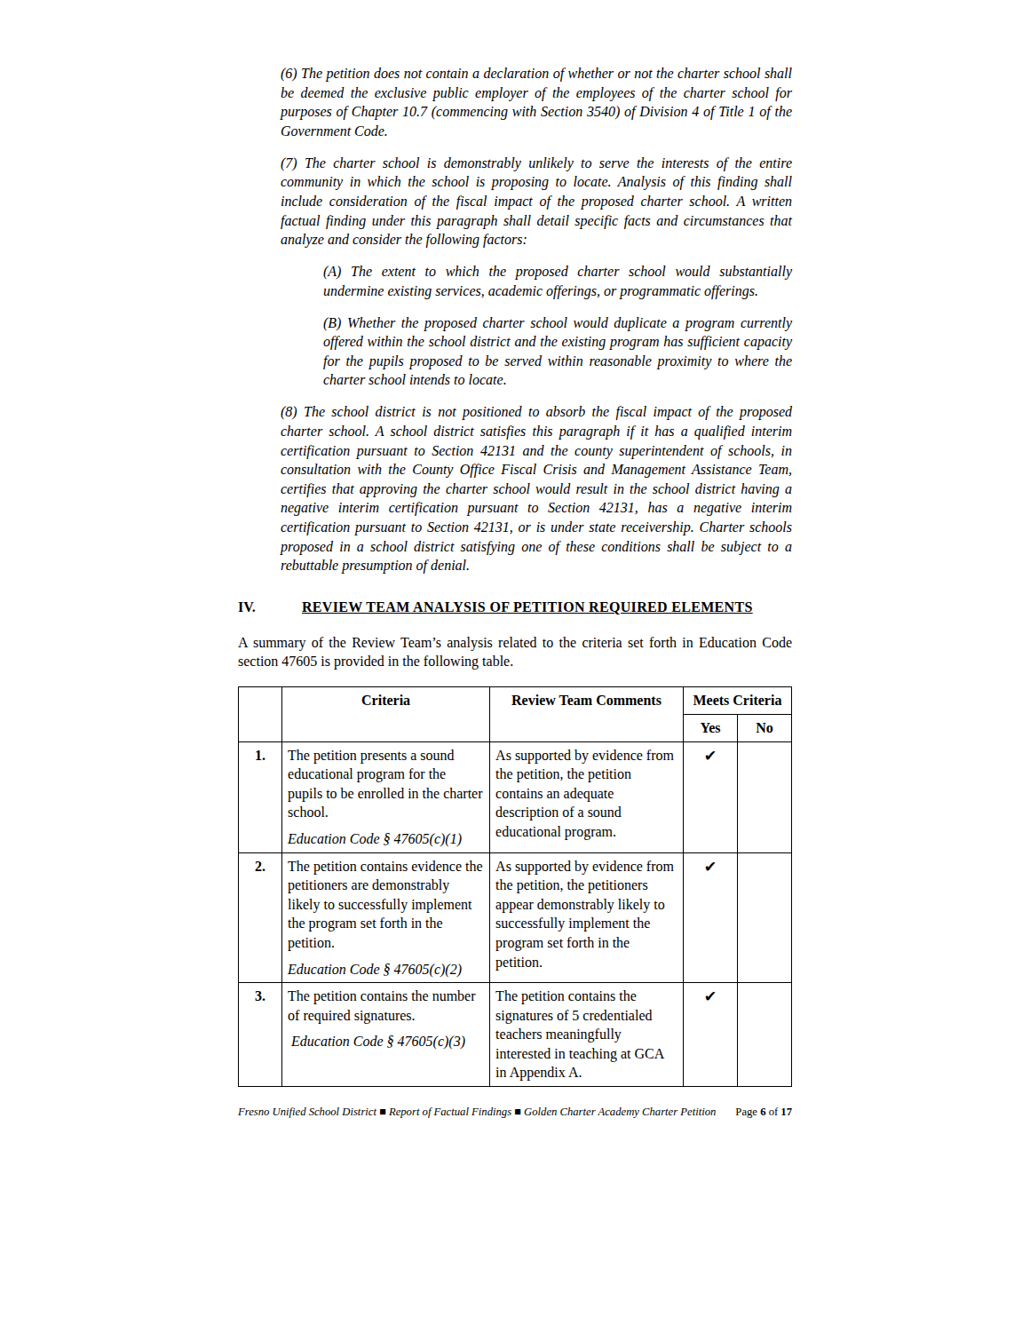(6) The petition does not contain a declaration of whether or not the charter school shall be deemed the exclusive public employer of the employees of the charter school for purposes of Chapter 10.7 (commencing with Section 3540) of Division 4 of Title 1 of the Government Code.
(7) The charter school is demonstrably unlikely to serve the interests of the entire community in which the school is proposing to locate. Analysis of this finding shall include consideration of the fiscal impact of the proposed charter school. A written factual finding under this paragraph shall detail specific facts and circumstances that analyze and consider the following factors:
(A) The extent to which the proposed charter school would substantially undermine existing services, academic offerings, or programmatic offerings.
(B) Whether the proposed charter school would duplicate a program currently offered within the school district and the existing program has sufficient capacity for the pupils proposed to be served within reasonable proximity to where the charter school intends to locate.
(8) The school district is not positioned to absorb the fiscal impact of the proposed charter school. A school district satisfies this paragraph if it has a qualified interim certification pursuant to Section 42131 and the county superintendent of schools, in consultation with the County Office Fiscal Crisis and Management Assistance Team, certifies that approving the charter school would result in the school district having a negative interim certification pursuant to Section 42131, has a negative interim certification pursuant to Section 42131, or is under state receivership. Charter schools proposed in a school district satisfying one of these conditions shall be subject to a rebuttable presumption of denial.
IV. REVIEW TEAM ANALYSIS OF PETITION REQUIRED ELEMENTS
A summary of the Review Team’s analysis related to the criteria set forth in Education Code section 47605 is provided in the following table.
| | Criteria | Review Team Comments | Meets Criteria |
| --- | --- | --- | --- |
| Yes | No |
| 1. | The petition presents a sound educational program for the pupils to be enrolled in the charter school. Education Code § 47605(c)(1) | As supported by evidence from the petition, the petition contains an adequate description of a sound educational program. | ✔ | |
| 2. | The petition contains evidence the petitioners are demonstrably likely to successfully implement the program set forth in the petition. Education Code § 47605(c)(2) | As supported by evidence from the petition, the petitioners appear demonstrably likely to successfully implement the program set forth in the petition. | ✔ | |
| 3. | The petition contains the number of required signatures. Education Code § 47605(c)(3) | The petition contains the signatures of 5 credentialed teachers meaningfully interested in teaching at GCA in Appendix A. | ✔ | |
Fresno Unified School District ■ Report of Factual Findings ■ Golden Charter Academy Charter Petition
Page 6 of 17